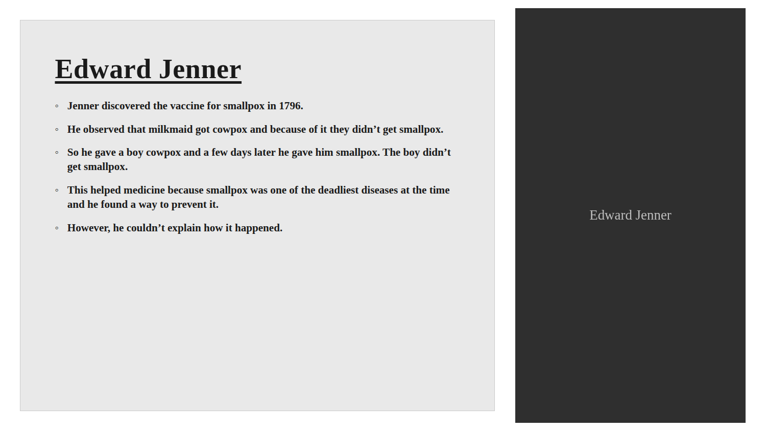Edward Jenner
Jenner discovered the vaccine for smallpox in 1796.
He observed that milkmaid got cowpox and because of it they didn’t get smallpox.
So he gave a boy cowpox and a few days later he gave him smallpox. The boy didn’t get smallpox.
This helped medicine because smallpox was one of the deadliest diseases at the time and he found a way to prevent it.
However, he couldn’t explain how it happened.